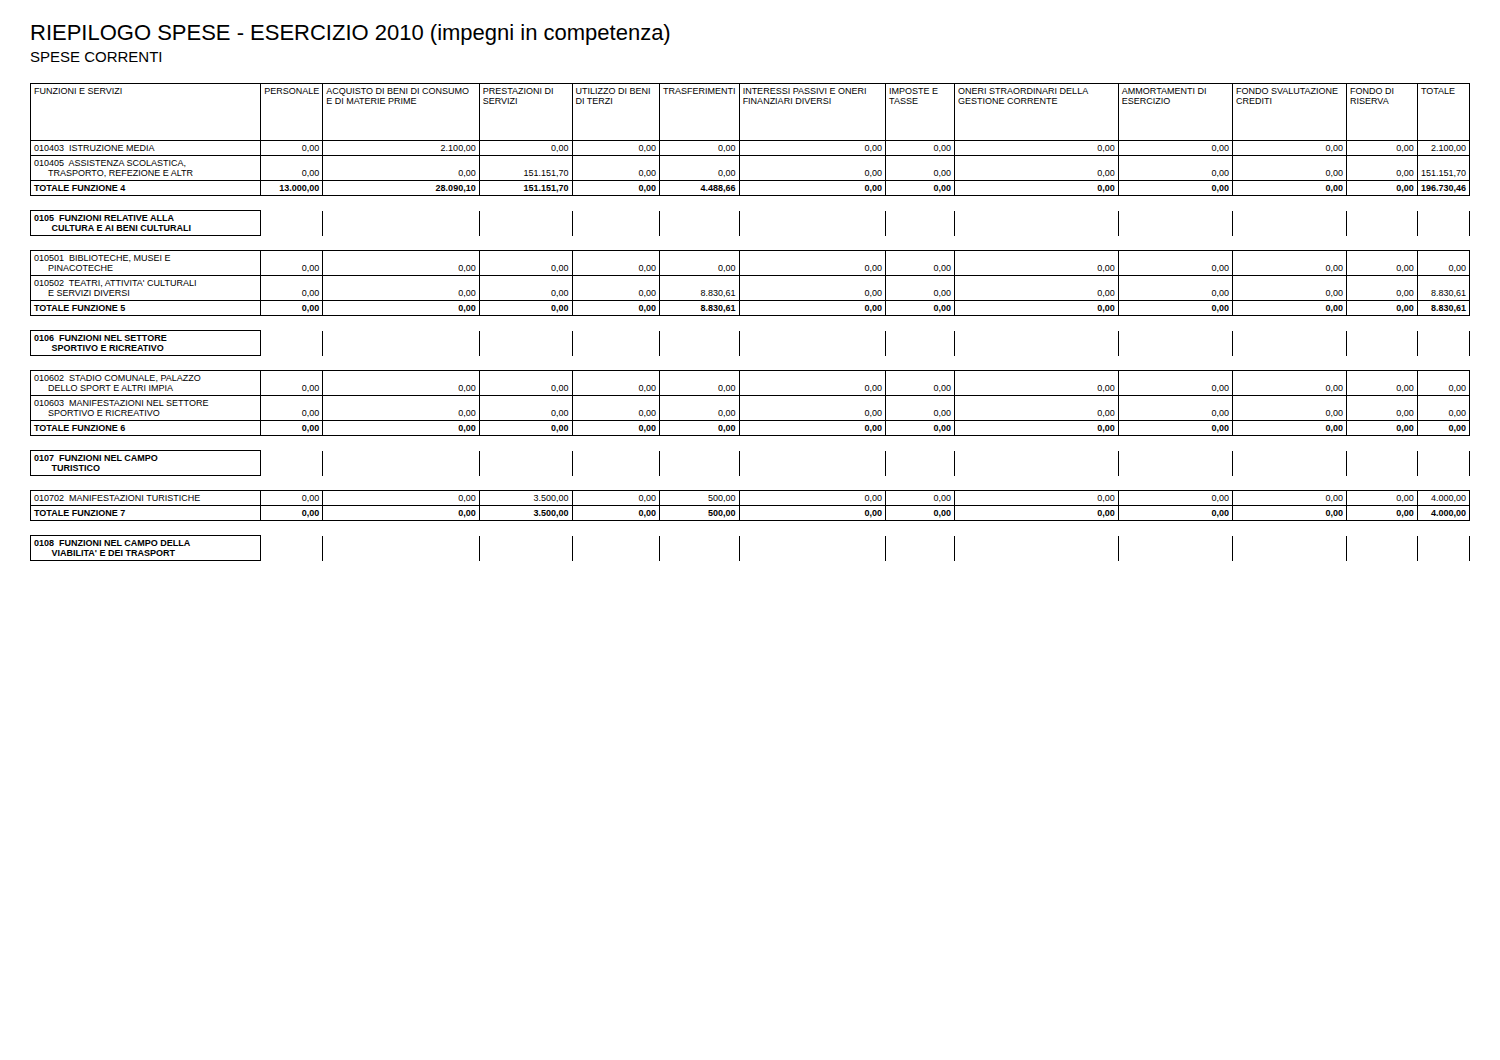RIEPILOGO SPESE - ESERCIZIO 2010 (impegni in competenza)
SPESE CORRENTI
| FUNZIONI E SERVIZI | PERSONALE | ACQUISTO DI BENI DI CONSUMO E DI MATERIE PRIME | PRESTAZIONI DI SERVIZI | UTILIZZO DI BENI DI TERZI | TRASFERIMENTI | INTERESSI PASSIVI E ONERI FINANZIARI DIVERSI | IMPOSTE E TASSE | ONERI STRAORDINARI DELLA GESTIONE CORRENTE | AMMORTAMENTI DI ESERCIZIO | FONDO SVALUTAZIONE CREDITI | FONDO DI RISERVA | TOTALE |
| --- | --- | --- | --- | --- | --- | --- | --- | --- | --- | --- | --- | --- |
| 010403 ISTRUZIONE MEDIA | 0,00 | 2.100,00 | 0,00 | 0,00 | 0,00 | 0,00 | 0,00 | 0,00 | 0,00 | 0,00 | 0,00 | 2.100,00 |
| 010405 ASSISTENZA SCOLASTICA, TRASPORTO, REFEZIONE E ALTR | 0,00 | 0,00 | 151.151,70 | 0,00 | 0,00 | 0,00 | 0,00 | 0,00 | 0,00 | 0,00 | 0,00 | 151.151,70 |
| TOTALE FUNZIONE 4 | 13.000,00 | 28.090,10 | 151.151,70 | 0,00 | 4.488,66 | 0,00 | 0,00 | 0,00 | 0,00 | 0,00 | 0,00 | 196.730,46 |
| 0105 FUNZIONI RELATIVE ALLA CULTURA E AI BENI CULTURALI | | | | | | | | | | | | |
| 010501 BIBLIOTECHE, MUSEI E PINACOTECHE | 0,00 | 0,00 | 0,00 | 0,00 | 0,00 | 0,00 | 0,00 | 0,00 | 0,00 | 0,00 | 0,00 | 0,00 |
| 010502 TEATRI, ATTIVITA' CULTURALI E SERVIZI DIVERSI | 0,00 | 0,00 | 0,00 | 0,00 | 8.830,61 | 0,00 | 0,00 | 0,00 | 0,00 | 0,00 | 0,00 | 8.830,61 |
| TOTALE FUNZIONE 5 | 0,00 | 0,00 | 0,00 | 0,00 | 8.830,61 | 0,00 | 0,00 | 0,00 | 0,00 | 0,00 | 0,00 | 8.830,61 |
| 0106 FUNZIONI NEL SETTORE SPORTIVO E RICREATIVO | | | | | | | | | | | | |
| 010602 STADIO COMUNALE, PALAZZO DELLO SPORT E ALTRI IMPIA | 0,00 | 0,00 | 0,00 | 0,00 | 0,00 | 0,00 | 0,00 | 0,00 | 0,00 | 0,00 | 0,00 | 0,00 |
| 010603 MANIFESTAZIONI NEL SETTORE SPORTIVO E RICREATIVO | 0,00 | 0,00 | 0,00 | 0,00 | 0,00 | 0,00 | 0,00 | 0,00 | 0,00 | 0,00 | 0,00 | 0,00 |
| TOTALE FUNZIONE 6 | 0,00 | 0,00 | 0,00 | 0,00 | 0,00 | 0,00 | 0,00 | 0,00 | 0,00 | 0,00 | 0,00 | 0,00 |
| 0107 FUNZIONI NEL CAMPO TURISTICO | | | | | | | | | | | | |
| 010702 MANIFESTAZIONI TURISTICHE | 0,00 | 0,00 | 3.500,00 | 0,00 | 500,00 | 0,00 | 0,00 | 0,00 | 0,00 | 0,00 | 0,00 | 4.000,00 |
| TOTALE FUNZIONE 7 | 0,00 | 0,00 | 3.500,00 | 0,00 | 500,00 | 0,00 | 0,00 | 0,00 | 0,00 | 0,00 | 0,00 | 4.000,00 |
| 0108 FUNZIONI NEL CAMPO DELLA VIABILITA' E DEI TRASPORT | | | | | | | | | | | | |